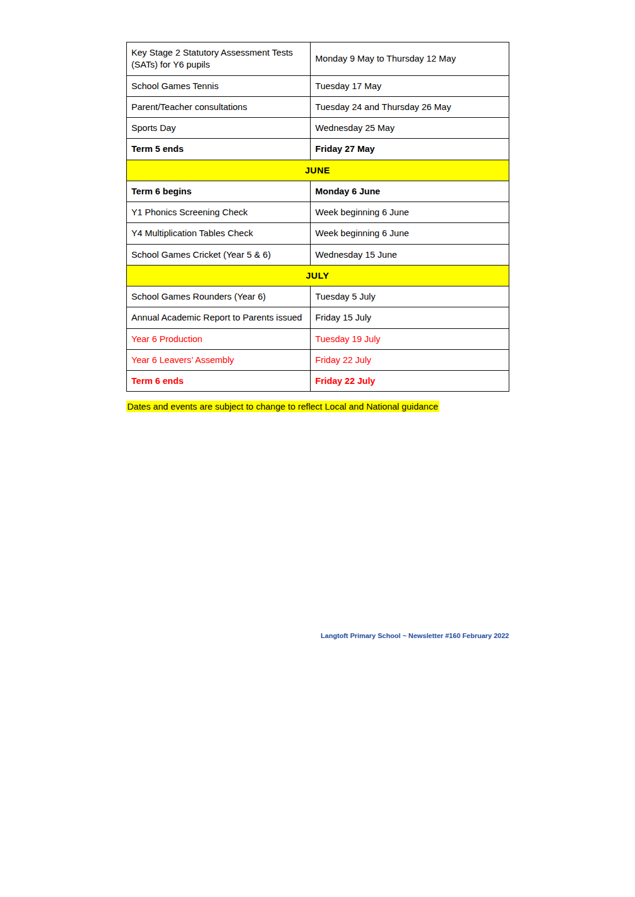| Key Stage 2 Statutory Assessment Tests (SATs) for Y6 pupils | Monday 9 May to Thursday 12 May |
| School Games Tennis | Tuesday 17 May |
| Parent/Teacher consultations | Tuesday 24 and Thursday 26 May |
| Sports Day | Wednesday 25 May |
| Term 5 ends | Friday 27 May |
| JUNE |
| Term 6 begins | Monday 6 June |
| Y1 Phonics Screening Check | Week beginning 6 June |
| Y4 Multiplication Tables Check | Week beginning 6 June |
| School Games Cricket (Year 5 & 6) | Wednesday 15 June |
| JULY |
| School Games Rounders (Year 6) | Tuesday 5 July |
| Annual Academic Report to Parents issued | Friday 15 July |
| Year 6 Production | Tuesday 19 July |
| Year 6 Leavers’ Assembly | Friday 22 July |
| Term 6 ends | Friday 22 July |
Dates and events are subject to change to reflect Local and National guidance
Langtoft Primary School ~ Newsletter #160 February 2022